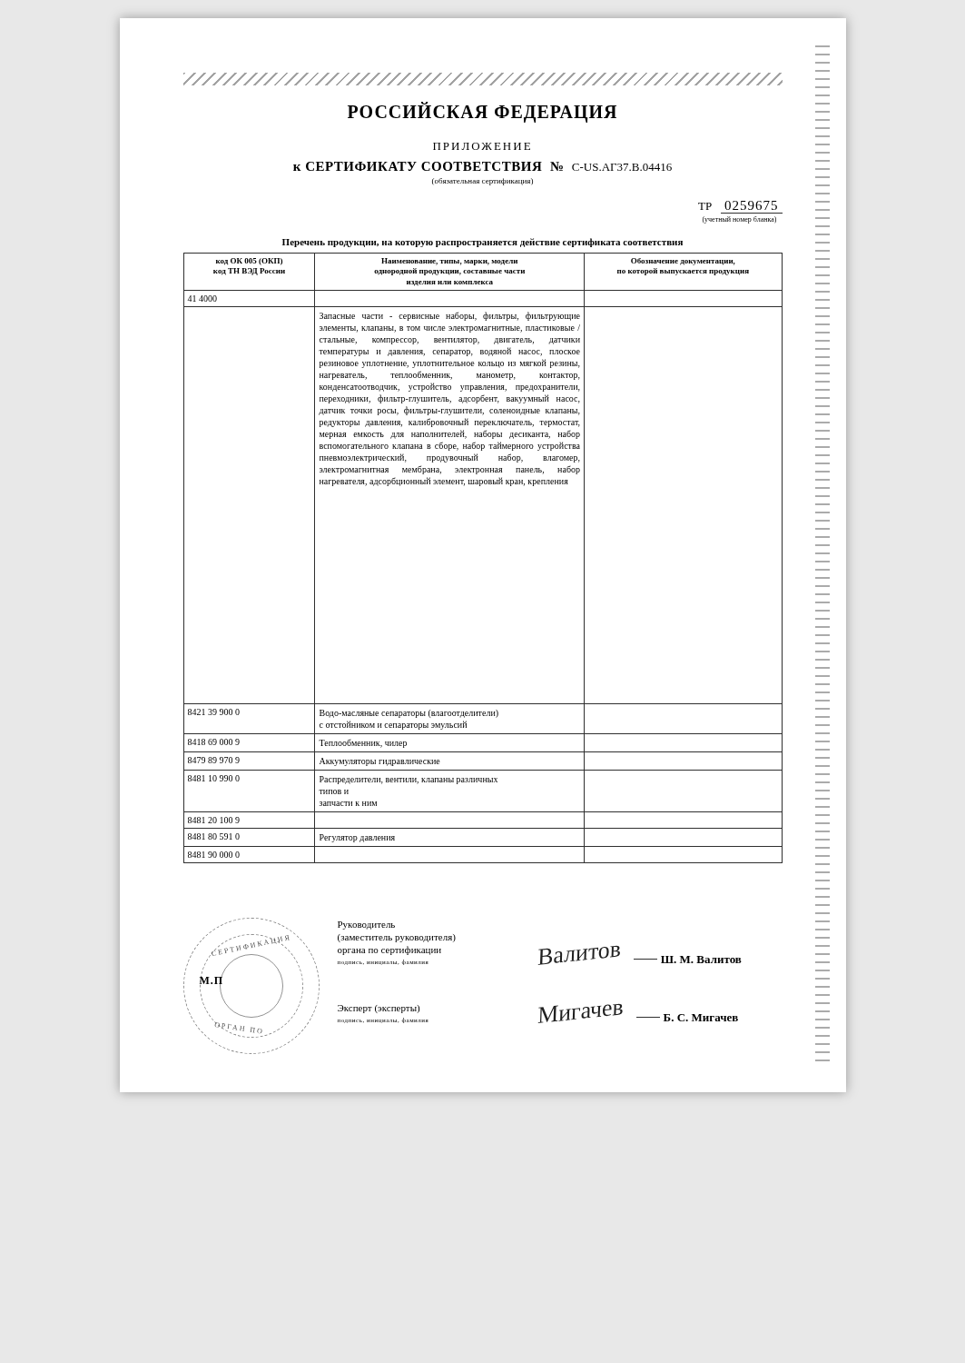РОССИЙСКАЯ ФЕДЕРАЦИЯ
ПРИЛОЖЕНИЕ
к СЕРТИФИКАТУ СООТВЕТСТВИЯ № C-US.АГ37.В.04416
(обязательная сертификация)
ТР 0259675
(учетный номер бланка)
Перечень продукции, на которую распространяется действие сертификата соответствия
| код ОК 005 (ОКП) код ТН ВЭД России | Наименование, типы, марки, модели однородной продукции, составные части изделия или комплекса | Обозначение документации, по которой выпускается продукция |
| --- | --- | --- |
| 41 4000 | | |
| | Запасные части - сервисные наборы, фильтры, фильтрующие элементы, клапаны, в том числе электромагнитные, пластиковые /стальные, компрессор, вентилятор, двигатель, датчики температуры и давления, сепаратор, водяной насос, плоское резиновое уплотнение, уплотнительное кольцо из мягкой резины, нагреватель, теплообменник, манометр, контактор, конденсатоотводчик, устройство управления, предохранители, переходники, фильтр-глушитель, адсорбент, вакуумный насос, датчик точки росы, фильтры-глушители, соленоидные клапаны, редукторы давления, калибровочный переключатель, термостат, мерная емкость для наполнителей, наборы десиканта, набор вспомогательного клапана в сборе, набор таймерного устройства пневмоэлектрический, продувочный набор, влагомер, электромагнитная мембрана, электронная панель, набор нагревателя, адсорбционный элемент, шаровый кран, крепления | |
| 8421 39 900 0 | Водо-масляные сепараторы (влагоотделители) с отстойником и сепараторы эмульсий | |
| 8418 69 000 9 | Теплообменник, чилер | |
| 8479 89 970 9 | Аккумуляторы гидравлические | |
| 8481 10 990 0 | Распределители, вентили, клапаны различных типов и запчасти к ним | |
| 8481 20 100 9 | | |
| 8481 80 591 0 | Регулятор давления | |
| 8481 90 000 0 | | |
СЕРТИФИКАЦИЯ
ОРГАН ПО
М.П
Руководитель
(заместитель руководителя)
органа по сертификации подпись, инициалы, фамилия
Валитов
Ш. М. Валитов
Эксперт (эксперты) подпись, инициалы, фамилия
Мигачев
Б. С. Мигачев